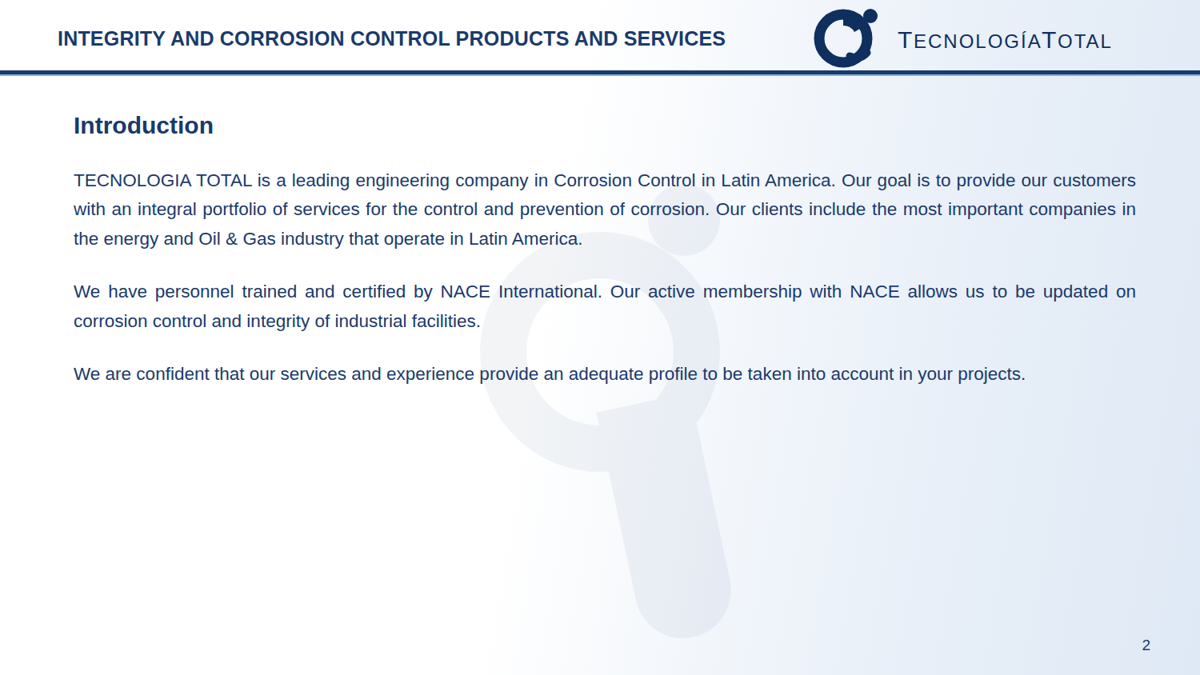INTEGRITY AND CORROSION CONTROL PRODUCTS AND SERVICES
T ECNOLOGÍA T OTAL
Introduction
TECNOLOGIA TOTAL is a leading engineering company in Corrosion Control in Latin America. Our goal is to provide our customers with an integral portfolio of services for the control and prevention of corrosion. Our clients include the most important companies in the energy and Oil & Gas industry that operate in Latin America.
We have personnel trained and certified by NACE International. Our active membership with NACE allows us to be updated on corrosion control and integrity of industrial facilities.
We are confident that our services and experience provide an adequate profile to be taken into account in your projects.
2